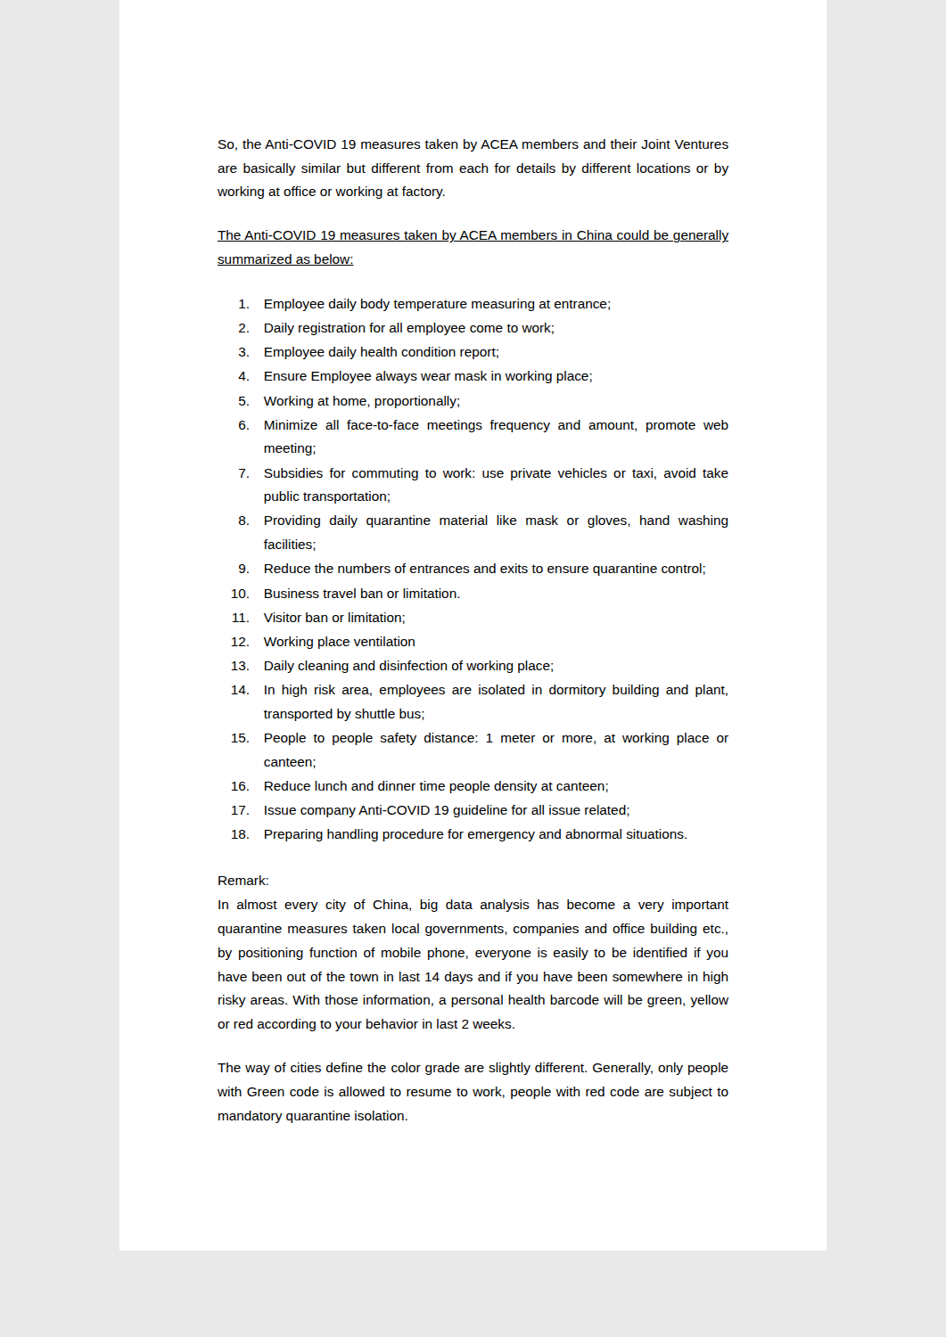So, the Anti-COVID 19 measures taken by ACEA members and their Joint Ventures are basically similar but different from each for details by different locations or by working at office or working at factory.
The Anti-COVID 19 measures taken by ACEA members in China could be generally summarized as below:
Employee daily body temperature measuring at entrance;
Daily registration for all employee come to work;
Employee daily health condition report;
Ensure Employee always wear mask in working place;
Working at home, proportionally;
Minimize all face-to-face meetings frequency and amount, promote web meeting;
Subsidies for commuting to work: use private vehicles or taxi, avoid take public transportation;
Providing daily quarantine material like mask or gloves, hand washing facilities;
Reduce the numbers of entrances and exits to ensure quarantine control;
Business travel ban or limitation.
Visitor ban or limitation;
Working place ventilation
Daily cleaning and disinfection of working place;
In high risk area, employees are isolated in dormitory building and plant, transported by shuttle bus;
People to people safety distance: 1 meter or more, at working place or canteen;
Reduce lunch and dinner time people density at canteen;
Issue company Anti-COVID 19 guideline for all issue related;
Preparing handling procedure for emergency and abnormal situations.
Remark:
In almost every city of China, big data analysis has become a very important quarantine measures taken local governments, companies and office building etc., by positioning function of mobile phone, everyone is easily to be identified if you have been out of the town in last 14 days and if you have been somewhere in high risky areas. With those information, a personal health barcode will be green, yellow or red according to your behavior in last 2 weeks.
The way of cities define the color grade are slightly different. Generally, only people with Green code is allowed to resume to work, people with red code are subject to mandatory quarantine isolation.